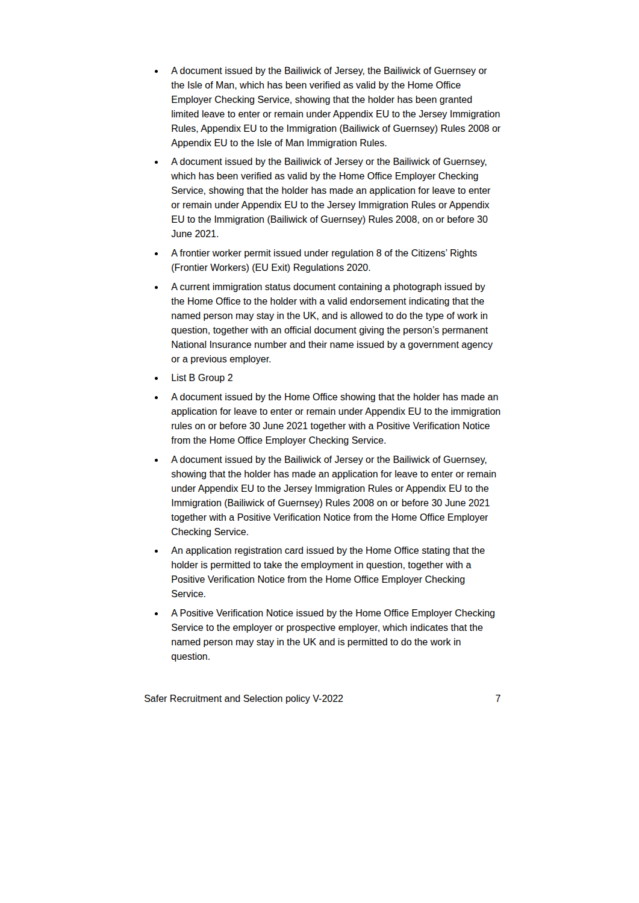A document issued by the Bailiwick of Jersey, the Bailiwick of Guernsey or the Isle of Man, which has been verified as valid by the Home Office Employer Checking Service, showing that the holder has been granted limited leave to enter or remain under Appendix EU to the Jersey Immigration Rules, Appendix EU to the Immigration (Bailiwick of Guernsey) Rules 2008 or Appendix EU to the Isle of Man Immigration Rules.
A document issued by the Bailiwick of Jersey or the Bailiwick of Guernsey, which has been verified as valid by the Home Office Employer Checking Service, showing that the holder has made an application for leave to enter or remain under Appendix EU to the Jersey Immigration Rules or Appendix EU to the Immigration (Bailiwick of Guernsey) Rules 2008, on or before 30 June 2021.
A frontier worker permit issued under regulation 8 of the Citizens’ Rights (Frontier Workers) (EU Exit) Regulations 2020.
A current immigration status document containing a photograph issued by the Home Office to the holder with a valid endorsement indicating that the named person may stay in the UK, and is allowed to do the type of work in question, together with an official document giving the person’s permanent National Insurance number and their name issued by a government agency or a previous employer.
List B Group 2
A document issued by the Home Office showing that the holder has made an application for leave to enter or remain under Appendix EU to the immigration rules on or before 30 June 2021 together with a Positive Verification Notice from the Home Office Employer Checking Service.
A document issued by the Bailiwick of Jersey or the Bailiwick of Guernsey, showing that the holder has made an application for leave to enter or remain under Appendix EU to the Jersey Immigration Rules or Appendix EU to the Immigration (Bailiwick of Guernsey) Rules 2008 on or before 30 June 2021 together with a Positive Verification Notice from the Home Office Employer Checking Service.
An application registration card issued by the Home Office stating that the holder is permitted to take the employment in question, together with a Positive Verification Notice from the Home Office Employer Checking Service.
A Positive Verification Notice issued by the Home Office Employer Checking Service to the employer or prospective employer, which indicates that the named person may stay in the UK and is permitted to do the work in question.
Safer Recruitment and Selection policy V-2022
7